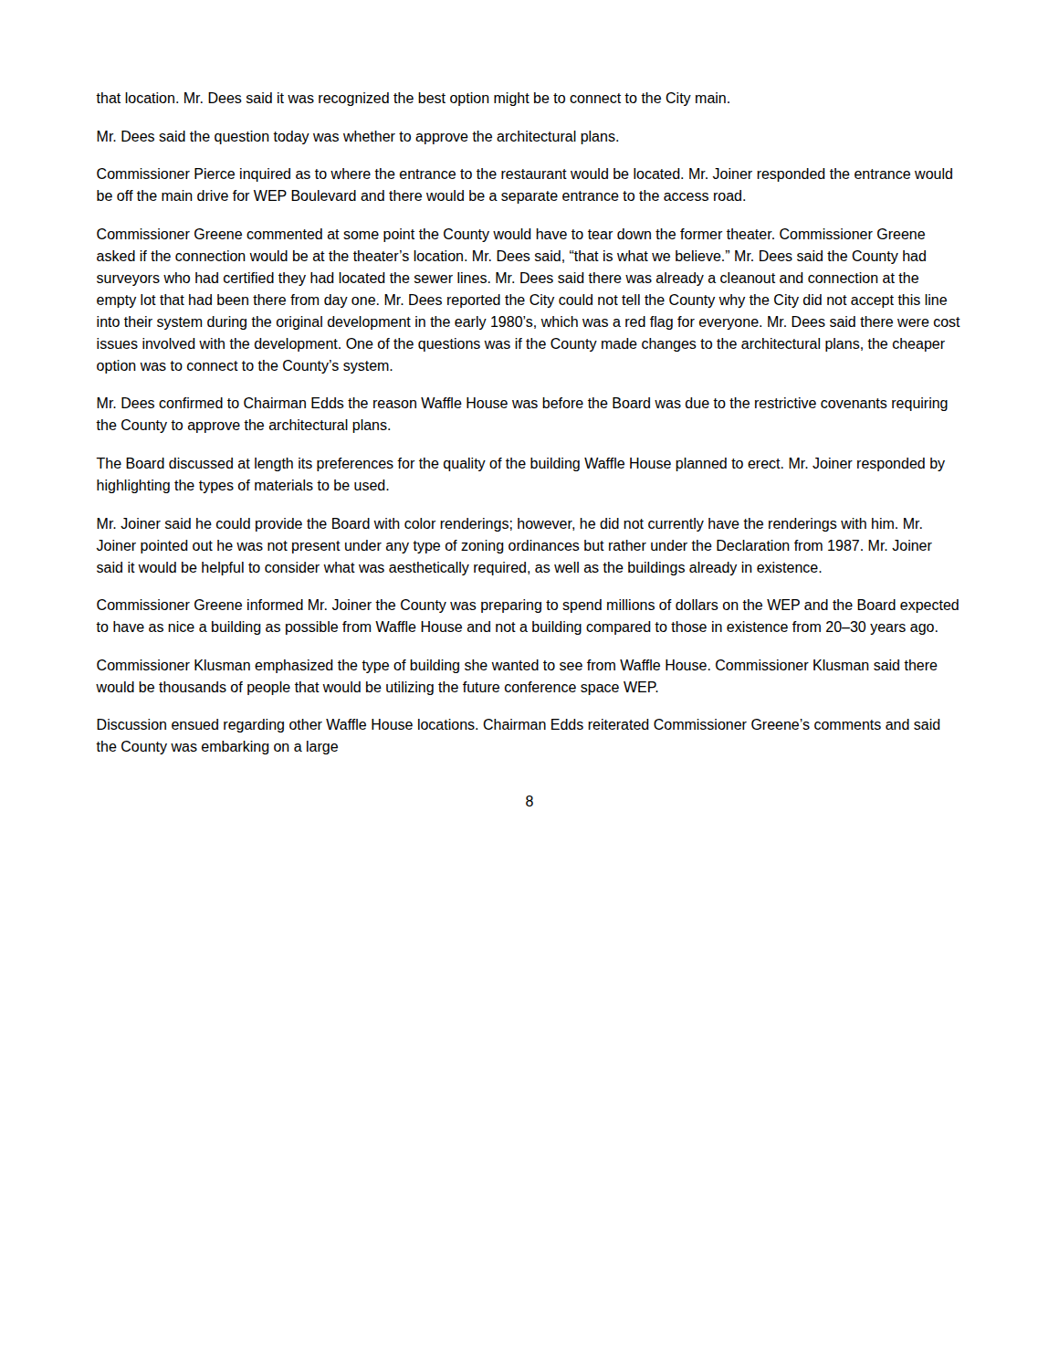that location. Mr. Dees said it was recognized the best option might be to connect to the City main.
Mr. Dees said the question today was whether to approve the architectural plans.
Commissioner Pierce inquired as to where the entrance to the restaurant would be located. Mr. Joiner responded the entrance would be off the main drive for WEP Boulevard and there would be a separate entrance to the access road.
Commissioner Greene commented at some point the County would have to tear down the former theater. Commissioner Greene asked if the connection would be at the theater’s location. Mr. Dees said, “that is what we believe.” Mr. Dees said the County had surveyors who had certified they had located the sewer lines. Mr. Dees said there was already a cleanout and connection at the empty lot that had been there from day one. Mr. Dees reported the City could not tell the County why the City did not accept this line into their system during the original development in the early 1980’s, which was a red flag for everyone. Mr. Dees said there were cost issues involved with the development. One of the questions was if the County made changes to the architectural plans, the cheaper option was to connect to the County’s system.
Mr. Dees confirmed to Chairman Edds the reason Waffle House was before the Board was due to the restrictive covenants requiring the County to approve the architectural plans.
The Board discussed at length its preferences for the quality of the building Waffle House planned to erect. Mr. Joiner responded by highlighting the types of materials to be used.
Mr. Joiner said he could provide the Board with color renderings; however, he did not currently have the renderings with him. Mr. Joiner pointed out he was not present under any type of zoning ordinances but rather under the Declaration from 1987. Mr. Joiner said it would be helpful to consider what was aesthetically required, as well as the buildings already in existence.
Commissioner Greene informed Mr. Joiner the County was preparing to spend millions of dollars on the WEP and the Board expected to have as nice a building as possible from Waffle House and not a building compared to those in existence from 20–30 years ago.
Commissioner Klusman emphasized the type of building she wanted to see from Waffle House. Commissioner Klusman said there would be thousands of people that would be utilizing the future conference space WEP.
Discussion ensued regarding other Waffle House locations. Chairman Edds reiterated Commissioner Greene’s comments and said the County was embarking on a large
8